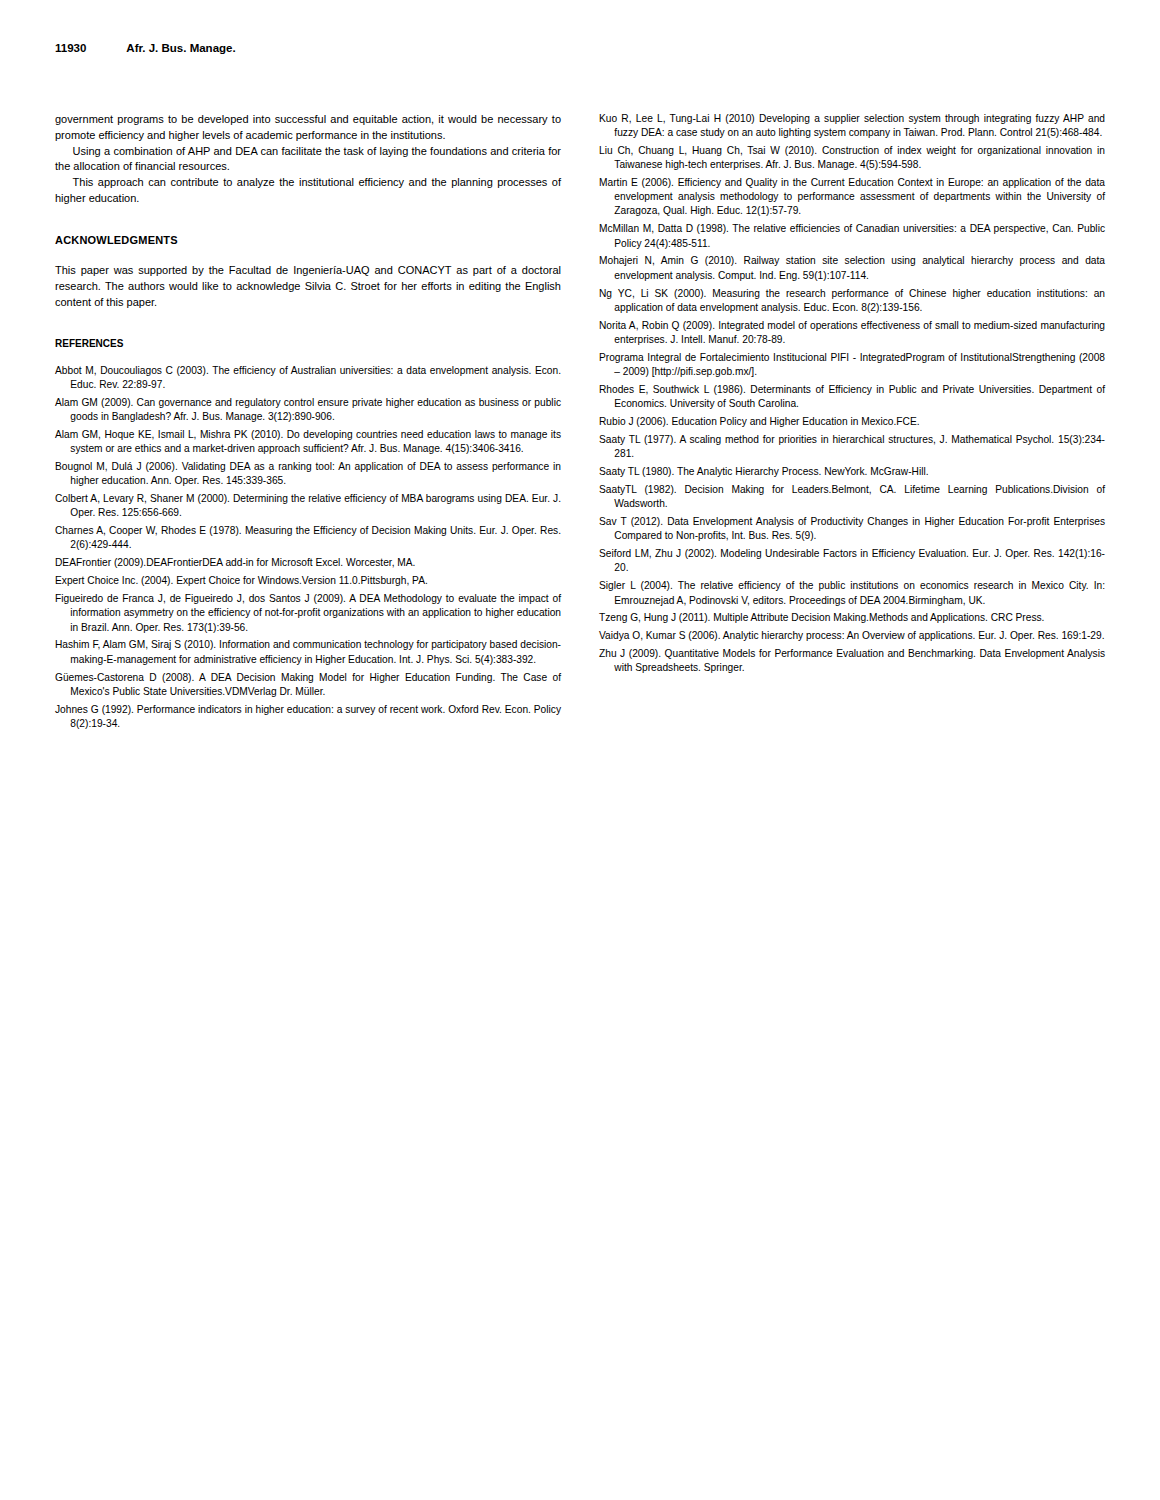11930 Afr. J. Bus. Manage.
government programs to be developed into successful and equitable action, it would be necessary to promote efficiency and higher levels of academic performance in the institutions.
Using a combination of AHP and DEA can facilitate the task of laying the foundations and criteria for the allocation of financial resources.
This approach can contribute to analyze the institutional efficiency and the planning processes of higher education.
Acknowledgments
This paper was supported by the Facultad de Ingeniería-UAQ and CONACYT as part of a doctoral research. The authors would like to acknowledge Silvia C. Stroet for her efforts in editing the English content of this paper.
References
Abbot M, Doucouliagos C (2003). The efficiency of Australian universities: a data envelopment analysis. Econ. Educ. Rev. 22:89-97.
Alam GM (2009). Can governance and regulatory control ensure private higher education as business or public goods in Bangladesh? Afr. J. Bus. Manage. 3(12):890-906.
Alam GM, Hoque KE, Ismail L, Mishra PK (2010). Do developing countries need education laws to manage its system or are ethics and a market-driven approach sufficient? Afr. J. Bus. Manage. 4(15):3406-3416.
Bougnol M, Dulá J (2006). Validating DEA as a ranking tool: An application of DEA to assess performance in higher education. Ann. Oper. Res. 145:339-365.
Colbert A, Levary R, Shaner M (2000). Determining the relative efficiency of MBA barograms using DEA. Eur. J. Oper. Res. 125:656-669.
Charnes A, Cooper W, Rhodes E (1978). Measuring the Efficiency of Decision Making Units. Eur. J. Oper. Res. 2(6):429-444.
DEAFrontier (2009).DEAFrontierDEA add-in for Microsoft Excel. Worcester, MA.
Expert Choice Inc. (2004). Expert Choice for Windows.Version 11.0.Pittsburgh, PA.
Figueiredo de Franca J, de Figueiredo J, dos Santos J (2009). A DEA Methodology to evaluate the impact of information asymmetry on the efficiency of not-for-profit organizations with an application to higher education in Brazil. Ann. Oper. Res. 173(1):39-56.
Hashim F, Alam GM, Siraj S (2010). Information and communication technology for participatory based decision-making-E-management for administrative efficiency in Higher Education. Int. J. Phys. Sci. 5(4):383-392.
Güemes-Castorena D (2008). A DEA Decision Making Model for Higher Education Funding. The Case of Mexico's Public State Universities.VDMVerlag Dr. Müller.
Johnes G (1992). Performance indicators in higher education: a survey of recent work. Oxford Rev. Econ. Policy 8(2):19-34.
Kuo R, Lee L, Tung-Lai H (2010) Developing a supplier selection system through integrating fuzzy AHP and fuzzy DEA: a case study on an auto lighting system company in Taiwan. Prod. Plann. Control 21(5):468-484.
Liu Ch, Chuang L, Huang Ch, Tsai W (2010). Construction of index weight for organizational innovation in Taiwanese high-tech enterprises. Afr. J. Bus. Manage. 4(5):594-598.
Martin E (2006). Efficiency and Quality in the Current Education Context in Europe: an application of the data envelopment analysis methodology to performance assessment of departments within the University of Zaragoza, Qual. High. Educ. 12(1):57-79.
McMillan M, Datta D (1998). The relative efficiencies of Canadian universities: a DEA perspective, Can. Public Policy 24(4):485-511.
Mohajeri N, Amin G (2010). Railway station site selection using analytical hierarchy process and data envelopment analysis. Comput. Ind. Eng. 59(1):107-114.
Ng YC, Li SK (2000). Measuring the research performance of Chinese higher education institutions: an application of data envelopment analysis. Educ. Econ. 8(2):139-156.
Norita A, Robin Q (2009). Integrated model of operations effectiveness of small to medium-sized manufacturing enterprises. J. Intell. Manuf. 20:78-89.
Programa Integral de Fortalecimiento Institucional PIFI - IntegratedProgram of InstitutionalStrengthening (2008 – 2009) [http://pifi.sep.gob.mx/].
Rhodes E, Southwick L (1986). Determinants of Efficiency in Public and Private Universities. Department of Economics. University of South Carolina.
Rubio J (2006). Education Policy and Higher Education in Mexico.FCE.
Saaty TL (1977). A scaling method for priorities in hierarchical structures, J. Mathematical Psychol. 15(3):234-281.
Saaty TL (1980). The Analytic Hierarchy Process. NewYork. McGraw-Hill.
SaatyTL (1982). Decision Making for Leaders.Belmont, CA. Lifetime Learning Publications.Division of Wadsworth.
Sav T (2012). Data Envelopment Analysis of Productivity Changes in Higher Education For-profit Enterprises Compared to Non-profits, Int. Bus. Res. 5(9).
Seiford LM, Zhu J (2002). Modeling Undesirable Factors in Efficiency Evaluation. Eur. J. Oper. Res. 142(1):16-20.
Sigler L (2004). The relative efficiency of the public institutions on economics research in Mexico City. In: Emrouznejad A, Podinovski V, editors. Proceedings of DEA 2004.Birmingham, UK.
Tzeng G, Hung J (2011). Multiple Attribute Decision Making.Methods and Applications. CRC Press.
Vaidya O, Kumar S (2006). Analytic hierarchy process: An Overview of applications. Eur. J. Oper. Res. 169:1-29.
Zhu J (2009). Quantitative Models for Performance Evaluation and Benchmarking. Data Envelopment Analysis with Spreadsheets. Springer.